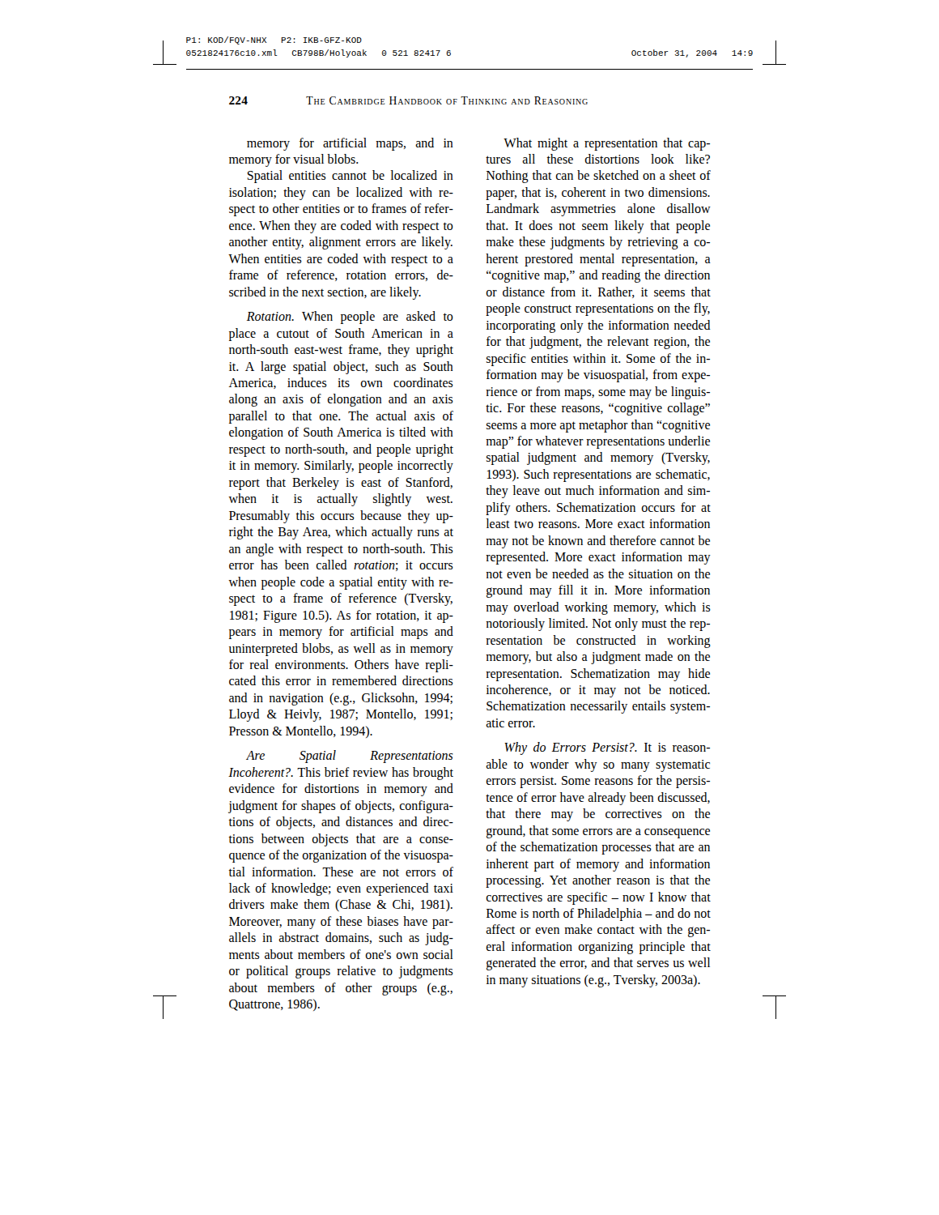P1: KOD/FQV-NHX P2: IKB-GFZ-KOD
0521824176c10.xml CB798B/Holyoak 0 521 82417 6
October 31, 2004 14:9
224 The Cambridge Handbook of Thinking and Reasoning
memory for artificial maps, and in memory for visual blobs.
Spatial entities cannot be localized in isolation; they can be localized with respect to other entities or to frames of reference. When they are coded with respect to another entity, alignment errors are likely. When entities are coded with respect to a frame of reference, rotation errors, described in the next section, are likely.
Rotation. When people are asked to place a cutout of South American in a north-south east-west frame, they upright it. A large spatial object, such as South America, induces its own coordinates along an axis of elongation and an axis parallel to that one. The actual axis of elongation of South America is tilted with respect to north-south, and people upright it in memory. Similarly, people incorrectly report that Berkeley is east of Stanford, when it is actually slightly west. Presumably this occurs because they upright the Bay Area, which actually runs at an angle with respect to north-south. This error has been called rotation; it occurs when people code a spatial entity with respect to a frame of reference (Tversky, 1981; Figure 10.5). As for rotation, it appears in memory for artificial maps and uninterpreted blobs, as well as in memory for real environments. Others have replicated this error in remembered directions and in navigation (e.g., Glicksohn, 1994; Lloyd & Heivly, 1987; Montello, 1991; Presson & Montello, 1994).
Are Spatial Representations Incoherent?. This brief review has brought evidence for distortions in memory and judgment for shapes of objects, configurations of objects, and distances and directions between objects that are a consequence of the organization of the visuospatial information. These are not errors of lack of knowledge; even experienced taxi drivers make them (Chase & Chi, 1981). Moreover, many of these biases have parallels in abstract domains, such as judgments about members of one's own social or political groups relative to judgments about members of other groups (e.g., Quattrone, 1986).
What might a representation that captures all these distortions look like? Nothing that can be sketched on a sheet of paper, that is, coherent in two dimensions. Landmark asymmetries alone disallow that. It does not seem likely that people make these judgments by retrieving a coherent prestored mental representation, a “cognitive map,” and reading the direction or distance from it. Rather, it seems that people construct representations on the fly, incorporating only the information needed for that judgment, the relevant region, the specific entities within it. Some of the information may be visuospatial, from experience or from maps, some may be linguistic. For these reasons, “cognitive collage” seems a more apt metaphor than “cognitive map” for whatever representations underlie spatial judgment and memory (Tversky, 1993). Such representations are schematic, they leave out much information and simplify others. Schematization occurs for at least two reasons. More exact information may not be known and therefore cannot be represented. More exact information may not even be needed as the situation on the ground may fill it in. More information may overload working memory, which is notoriously limited. Not only must the representation be constructed in working memory, but also a judgment made on the representation. Schematization may hide incoherence, or it may not be noticed. Schematization necessarily entails systematic error.
Why do Errors Persist?. It is reasonable to wonder why so many systematic errors persist. Some reasons for the persistence of error have already been discussed, that there may be correctives on the ground, that some errors are a consequence of the schematization processes that are an inherent part of memory and information processing. Yet another reason is that the correctives are specific – now I know that Rome is north of Philadelphia – and do not affect or even make contact with the general information organizing principle that generated the error, and that serves us well in many situations (e.g., Tversky, 2003a).